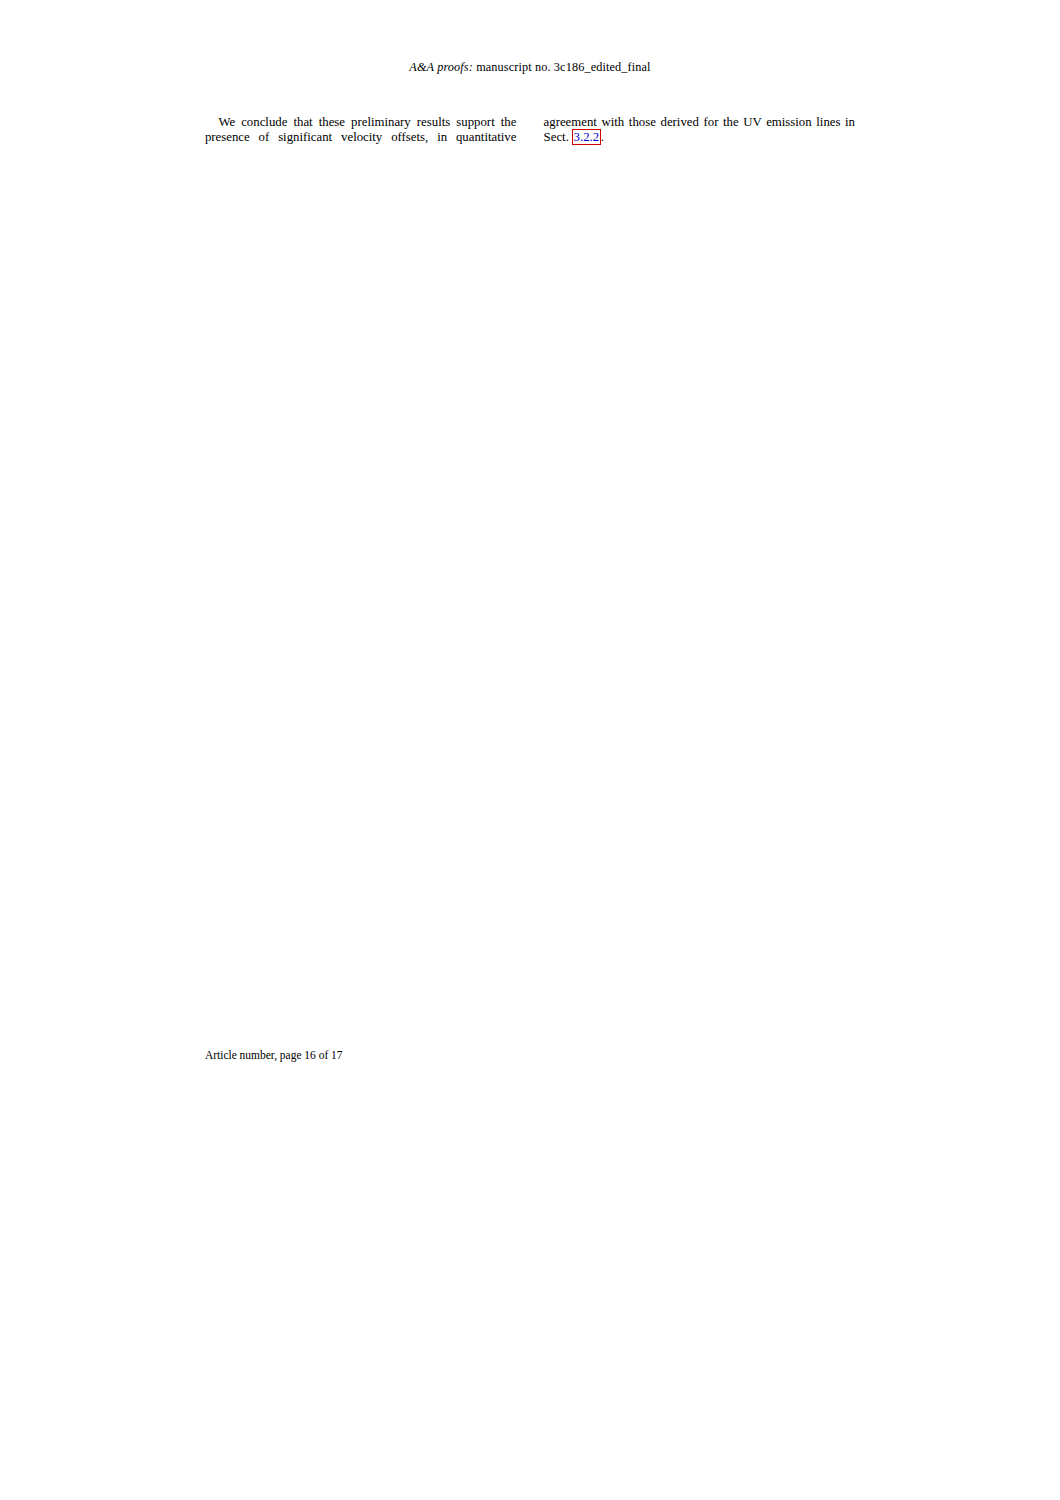A&A proofs: manuscript no. 3c186_edited_final
We conclude that these preliminary results support the presence of significant velocity offsets, in quantitative agreement with those derived for the UV emission lines in Sect. 3.2.2.
Article number, page 16 of 17